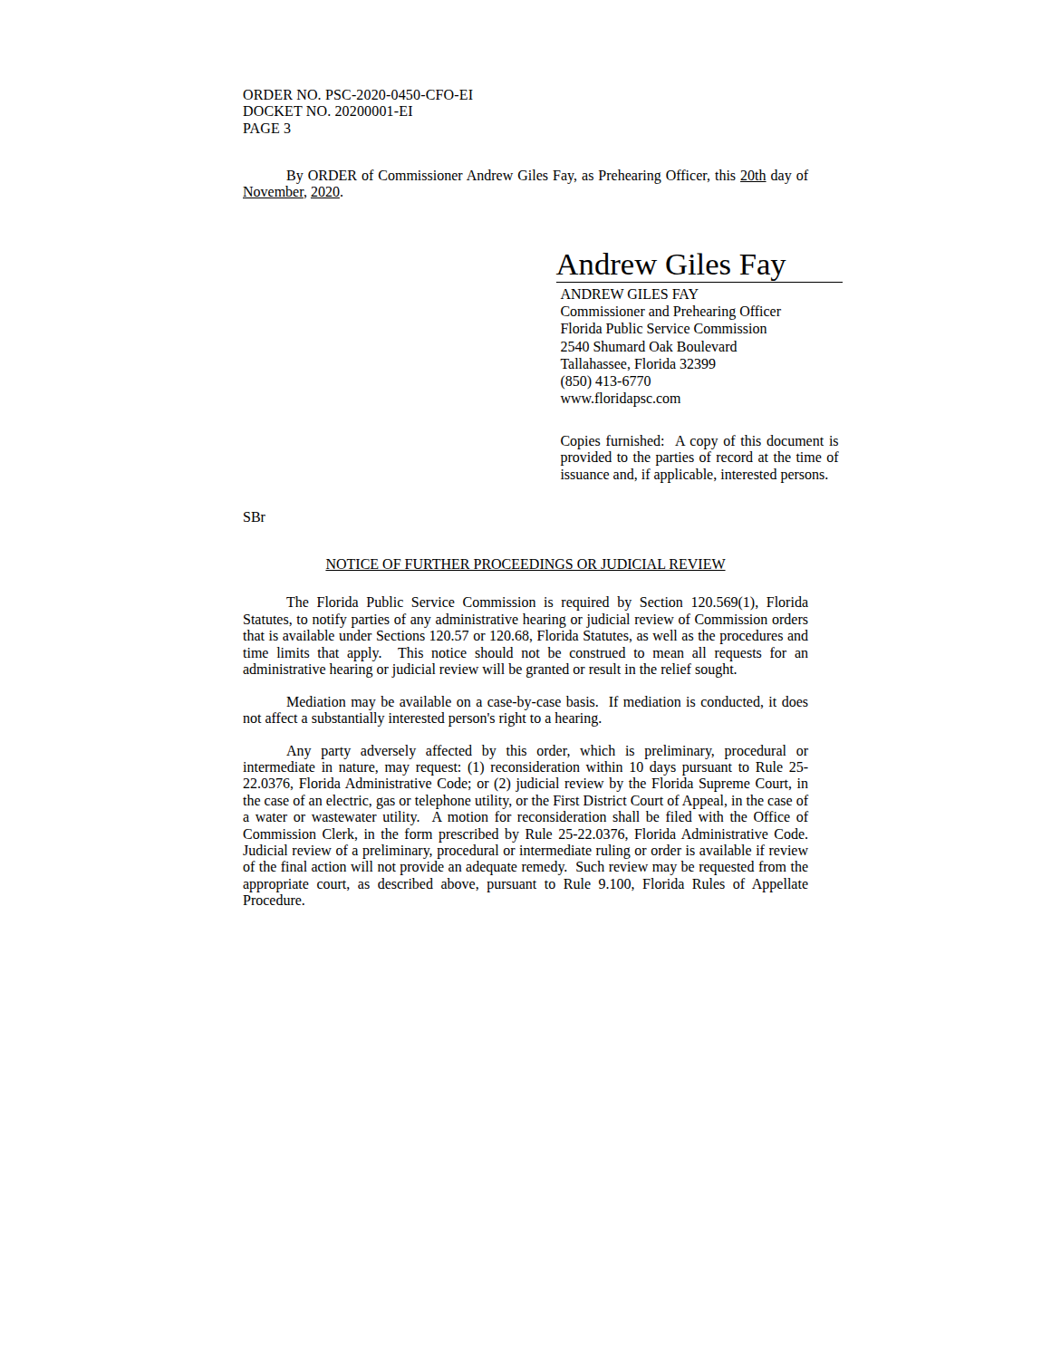ORDER NO. PSC-2020-0450-CFO-EI
DOCKET NO. 20200001-EI
PAGE 3
By ORDER of Commissioner Andrew Giles Fay, as Prehearing Officer, this 20th day of November, 2020.
Andrew Giles Fay
ANDREW GILES FAY
Commissioner and Prehearing Officer
Florida Public Service Commission
2540 Shumard Oak Boulevard
Tallahassee, Florida 32399
(850) 413-6770
www.floridapsc.com
Copies furnished: A copy of this document is provided to the parties of record at the time of issuance and, if applicable, interested persons.
SBr
NOTICE OF FURTHER PROCEEDINGS OR JUDICIAL REVIEW
The Florida Public Service Commission is required by Section 120.569(1), Florida Statutes, to notify parties of any administrative hearing or judicial review of Commission orders that is available under Sections 120.57 or 120.68, Florida Statutes, as well as the procedures and time limits that apply. This notice should not be construed to mean all requests for an administrative hearing or judicial review will be granted or result in the relief sought.
Mediation may be available on a case-by-case basis. If mediation is conducted, it does not affect a substantially interested person's right to a hearing.
Any party adversely affected by this order, which is preliminary, procedural or intermediate in nature, may request: (1) reconsideration within 10 days pursuant to Rule 25-22.0376, Florida Administrative Code; or (2) judicial review by the Florida Supreme Court, in the case of an electric, gas or telephone utility, or the First District Court of Appeal, in the case of a water or wastewater utility. A motion for reconsideration shall be filed with the Office of Commission Clerk, in the form prescribed by Rule 25-22.0376, Florida Administrative Code. Judicial review of a preliminary, procedural or intermediate ruling or order is available if review of the final action will not provide an adequate remedy. Such review may be requested from the appropriate court, as described above, pursuant to Rule 9.100, Florida Rules of Appellate Procedure.